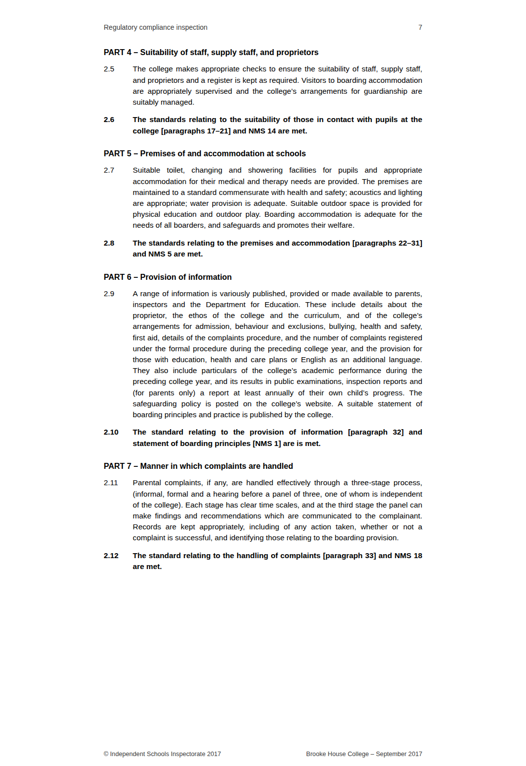Regulatory compliance inspection 7
PART 4 – Suitability of staff, supply staff, and proprietors
2.5
The college makes appropriate checks to ensure the suitability of staff, supply staff, and proprietors and a register is kept as required. Visitors to boarding accommodation are appropriately supervised and the college’s arrangements for guardianship are suitably managed.
2.6
The standards relating to the suitability of those in contact with pupils at the college [paragraphs 17–21] and NMS 14 are met.
PART 5 – Premises of and accommodation at schools
2.7
Suitable toilet, changing and showering facilities for pupils and appropriate accommodation for their medical and therapy needs are provided. The premises are maintained to a standard commensurate with health and safety; acoustics and lighting are appropriate; water provision is adequate. Suitable outdoor space is provided for physical education and outdoor play. Boarding accommodation is adequate for the needs of all boarders, and safeguards and promotes their welfare.
2.8
The standards relating to the premises and accommodation [paragraphs 22–31] and NMS 5 are met.
PART 6 – Provision of information
2.9
A range of information is variously published, provided or made available to parents, inspectors and the Department for Education. These include details about the proprietor, the ethos of the college and the curriculum, and of the college’s arrangements for admission, behaviour and exclusions, bullying, health and safety, first aid, details of the complaints procedure, and the number of complaints registered under the formal procedure during the preceding college year, and the provision for those with education, health and care plans or English as an additional language. They also include particulars of the college’s academic performance during the preceding college year, and its results in public examinations, inspection reports and (for parents only) a report at least annually of their own child’s progress. The safeguarding policy is posted on the college’s website. A suitable statement of boarding principles and practice is published by the college.
2.10
The standard relating to the provision of information [paragraph 32] and statement of boarding principles [NMS 1] are is met.
PART 7 – Manner in which complaints are handled
2.11
Parental complaints, if any, are handled effectively through a three-stage process, (informal, formal and a hearing before a panel of three, one of whom is independent of the college). Each stage has clear time scales, and at the third stage the panel can make findings and recommendations which are communicated to the complainant. Records are kept appropriately, including of any action taken, whether or not a complaint is successful, and identifying those relating to the boarding provision.
2.12
The standard relating to the handling of complaints [paragraph 33] and NMS 18 are met.
© Independent Schools Inspectorate 2017 Brooke House College – September 2017